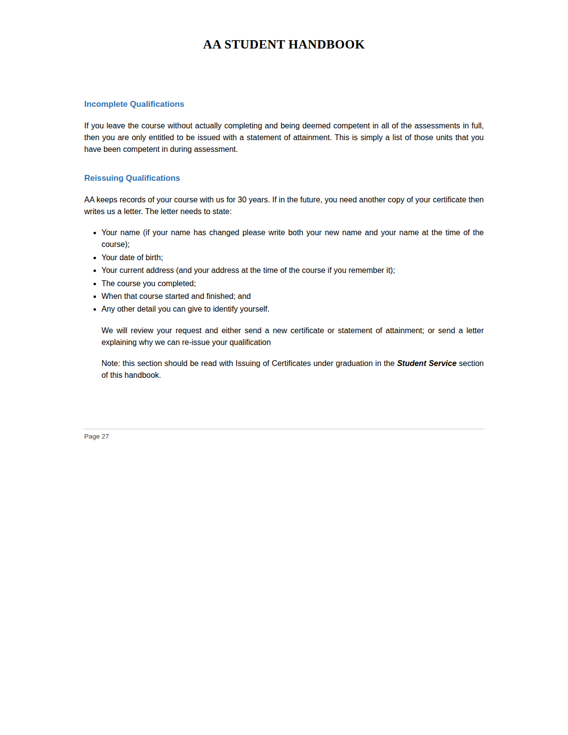AA STUDENT HANDBOOK
Incomplete Qualifications
If you leave the course without actually completing and being deemed competent in all of the assessments in full, then you are only entitled to be issued with a statement of attainment. This is simply a list of those units that you have been competent in during assessment.
Reissuing Qualifications
AA keeps records of your course with us for 30 years. If in the future, you need another copy of your certificate then writes us a letter. The letter needs to state:
Your name (if your name has changed please write both your new name and your name at the time of the course);
Your date of birth;
Your current address (and your address at the time of the course if you remember it);
The course you completed;
When that course started and finished; and
Any other detail you can give to identify yourself.
We will review your request and either send a new certificate or statement of attainment; or send a letter explaining why we can re-issue your qualification
Note: this section should be read with Issuing of Certificates under graduation in the Student Service section of this handbook.
Page 27